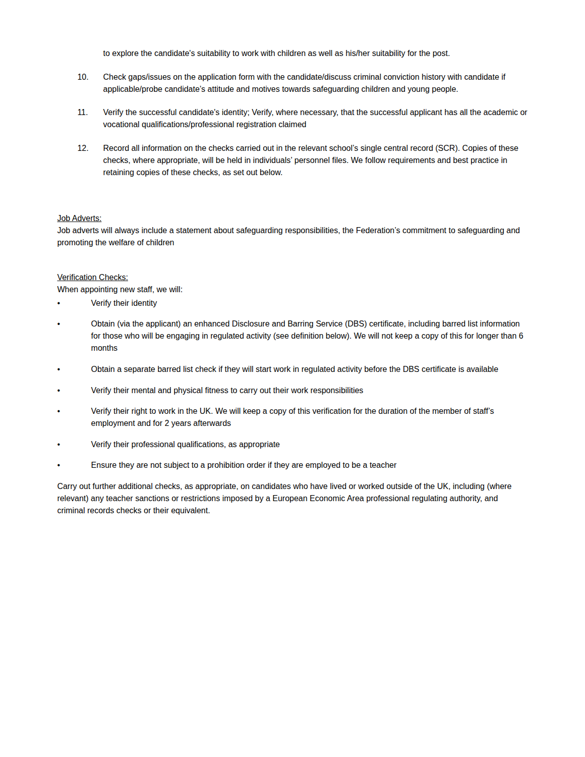to explore the candidate's suitability to work with children as well as his/her suitability for the post.
10. Check gaps/issues on the application form with the candidate/discuss criminal conviction history with candidate if applicable/probe candidate’s attitude and motives towards safeguarding children and young people.
11. Verify the successful candidate's identity; Verify, where necessary, that the successful applicant has all the academic or vocational qualifications/professional registration claimed
12. Record all information on the checks carried out in the relevant school’s single central record (SCR). Copies of these checks, where appropriate, will be held in individuals’ personnel files. We follow requirements and best practice in retaining copies of these checks, as set out below.
Job Adverts:
Job adverts will always include a statement about safeguarding responsibilities, the Federation’s commitment to safeguarding and promoting the welfare of children
Verification Checks:
When appointing new staff, we will:
Verify their identity
Obtain (via the applicant) an enhanced Disclosure and Barring Service (DBS) certificate, including barred list information for those who will be engaging in regulated activity (see definition below). We will not keep a copy of this for longer than 6 months
Obtain a separate barred list check if they will start work in regulated activity before the DBS certificate is available
Verify their mental and physical fitness to carry out their work responsibilities
Verify their right to work in the UK. We will keep a copy of this verification for the duration of the member of staff’s employment and for 2 years afterwards
Verify their professional qualifications, as appropriate
Ensure they are not subject to a prohibition order if they are employed to be a teacher
Carry out further additional checks, as appropriate, on candidates who have lived or worked outside of the UK, including (where relevant) any teacher sanctions or restrictions imposed by a European Economic Area professional regulating authority, and criminal records checks or their equivalent.